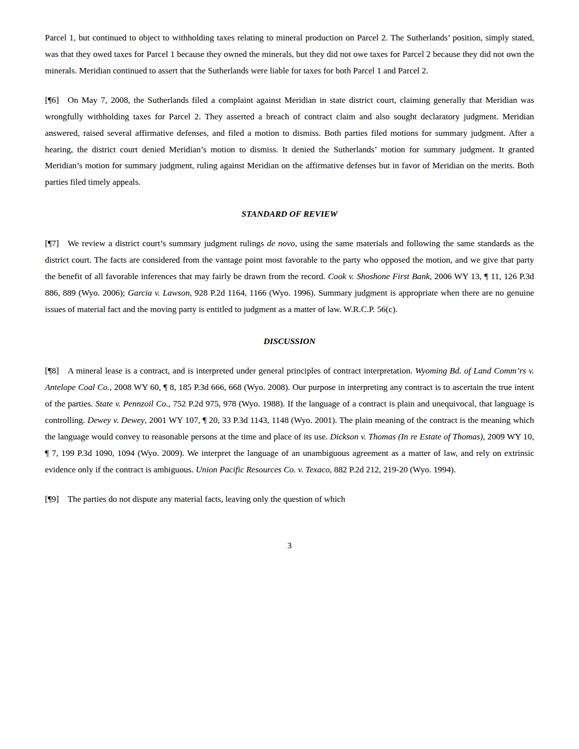Parcel 1, but continued to object to withholding taxes relating to mineral production on Parcel 2. The Sutherlands’ position, simply stated, was that they owed taxes for Parcel 1 because they owned the minerals, but they did not owe taxes for Parcel 2 because they did not own the minerals. Meridian continued to assert that the Sutherlands were liable for taxes for both Parcel 1 and Parcel 2.
[¶6] On May 7, 2008, the Sutherlands filed a complaint against Meridian in state district court, claiming generally that Meridian was wrongfully withholding taxes for Parcel 2. They asserted a breach of contract claim and also sought declaratory judgment. Meridian answered, raised several affirmative defenses, and filed a motion to dismiss. Both parties filed motions for summary judgment. After a hearing, the district court denied Meridian’s motion to dismiss. It denied the Sutherlands’ motion for summary judgment. It granted Meridian’s motion for summary judgment, ruling against Meridian on the affirmative defenses but in favor of Meridian on the merits. Both parties filed timely appeals.
STANDARD OF REVIEW
[¶7] We review a district court’s summary judgment rulings de novo, using the same materials and following the same standards as the district court. The facts are considered from the vantage point most favorable to the party who opposed the motion, and we give that party the benefit of all favorable inferences that may fairly be drawn from the record. Cook v. Shoshone First Bank, 2006 WY 13, ¶ 11, 126 P.3d 886, 889 (Wyo. 2006); Garcia v. Lawson, 928 P.2d 1164, 1166 (Wyo. 1996). Summary judgment is appropriate when there are no genuine issues of material fact and the moving party is entitled to judgment as a matter of law. W.R.C.P. 56(c).
DISCUSSION
[¶8] A mineral lease is a contract, and is interpreted under general principles of contract interpretation. Wyoming Bd. of Land Comm’rs v. Antelope Coal Co., 2008 WY 60, ¶ 8, 185 P.3d 666, 668 (Wyo. 2008). Our purpose in interpreting any contract is to ascertain the true intent of the parties. State v. Pennzoil Co., 752 P.2d 975, 978 (Wyo. 1988). If the language of a contract is plain and unequivocal, that language is controlling. Dewey v. Dewey, 2001 WY 107, ¶ 20, 33 P.3d 1143, 1148 (Wyo. 2001). The plain meaning of the contract is the meaning which the language would convey to reasonable persons at the time and place of its use. Dickson v. Thomas (In re Estate of Thomas), 2009 WY 10, ¶ 7, 199 P.3d 1090, 1094 (Wyo. 2009). We interpret the language of an unambiguous agreement as a matter of law, and rely on extrinsic evidence only if the contract is ambiguous. Union Pacific Resources Co. v. Texaco, 882 P.2d 212, 219-20 (Wyo. 1994).
[¶9] The parties do not dispute any material facts, leaving only the question of which
3